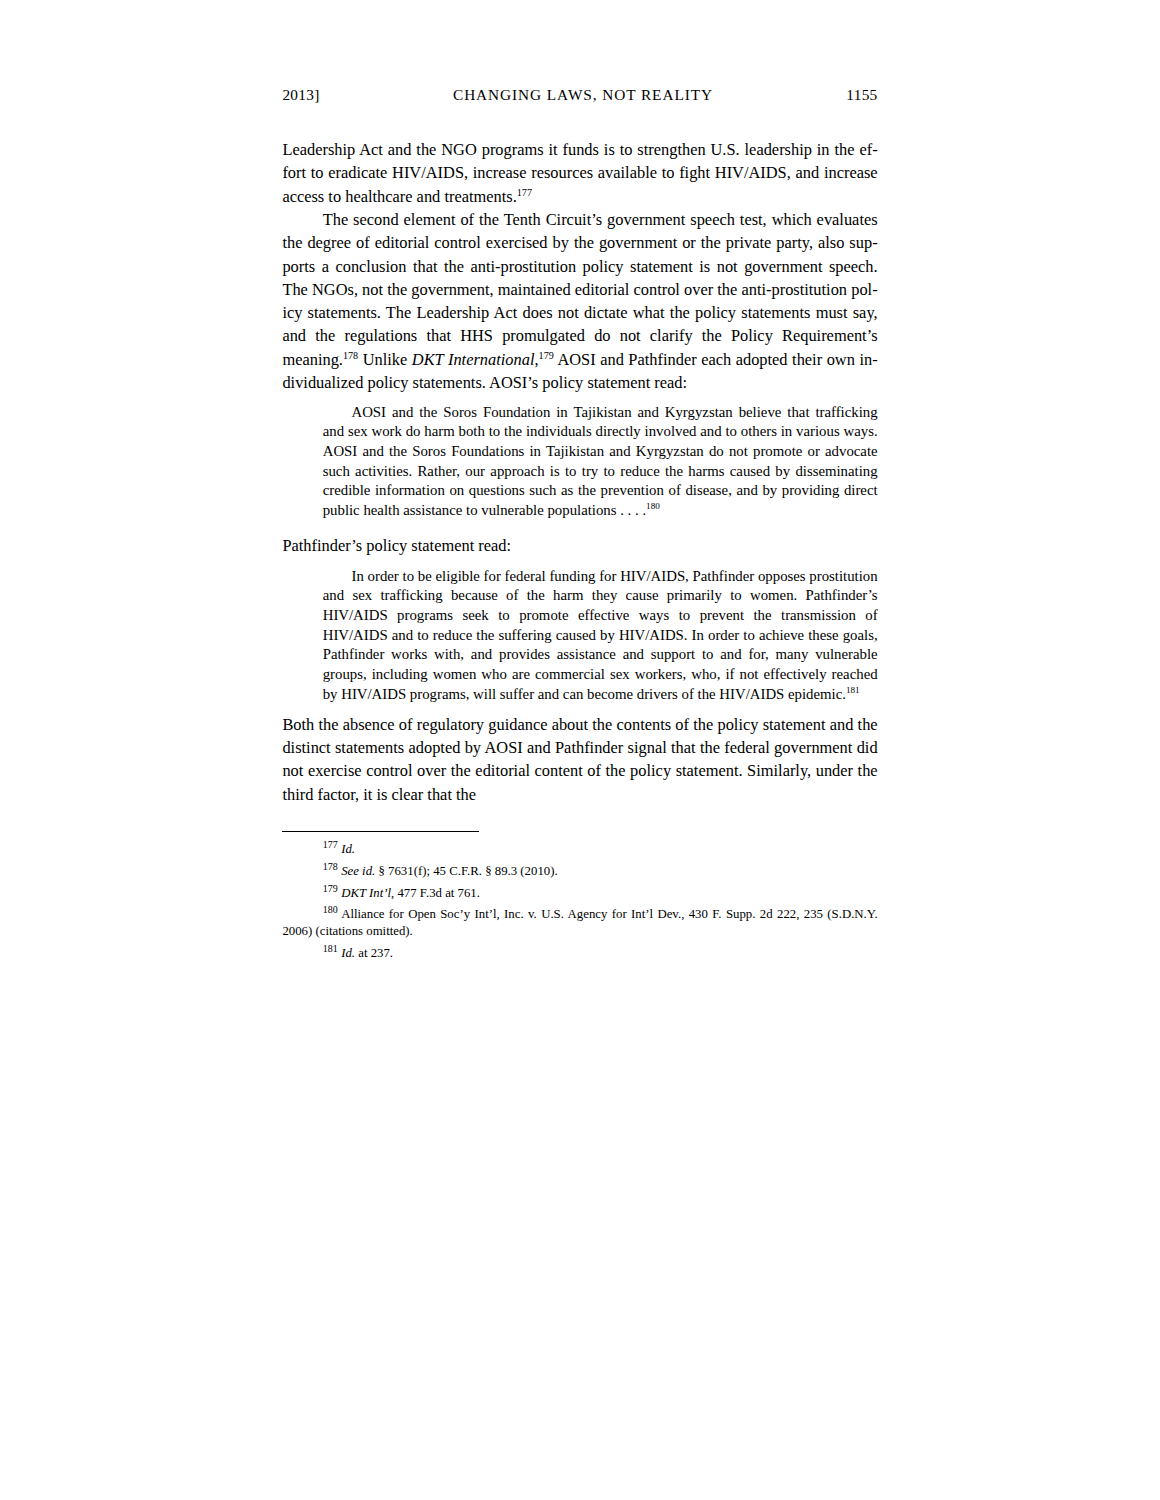2013] Changing Laws, Not Reality 1155
Leadership Act and the NGO programs it funds is to strengthen U.S. leadership in the effort to eradicate HIV/AIDS, increase resources available to fight HIV/AIDS, and increase access to healthcare and treatments.177
The second element of the Tenth Circuit’s government speech test, which evaluates the degree of editorial control exercised by the government or the private party, also supports a conclusion that the anti-prostitution policy statement is not government speech. The NGOs, not the government, maintained editorial control over the anti-prostitution policy statements. The Leadership Act does not dictate what the policy statements must say, and the regulations that HHS promulgated do not clarify the Policy Requirement’s meaning.178 Unlike DKT International,179 AOSI and Pathfinder each adopted their own individualized policy statements. AOSI’s policy statement read:
AOSI and the Soros Foundation in Tajikistan and Kyrgyzstan believe that trafficking and sex work do harm both to the individuals directly involved and to others in various ways. AOSI and the Soros Foundations in Tajikistan and Kyrgyzstan do not promote or advocate such activities. Rather, our approach is to try to reduce the harms caused by disseminating credible information on questions such as the prevention of disease, and by providing direct public health assistance to vulnerable populations . . . .180
Pathfinder’s policy statement read:
In order to be eligible for federal funding for HIV/AIDS, Pathfinder opposes prostitution and sex trafficking because of the harm they cause primarily to women. Pathfinder’s HIV/AIDS programs seek to promote effective ways to prevent the transmission of HIV/AIDS and to reduce the suffering caused by HIV/AIDS. In order to achieve these goals, Pathfinder works with, and provides assistance and support to and for, many vulnerable groups, including women who are commercial sex workers, who, if not effectively reached by HIV/AIDS programs, will suffer and can become drivers of the HIV/AIDS epidemic.181
Both the absence of regulatory guidance about the contents of the policy statement and the distinct statements adopted by AOSI and Pathfinder signal that the federal government did not exercise control over the editorial content of the policy statement. Similarly, under the third factor, it is clear that the
177 Id. 178 See id. § 7631(f); 45 C.F.R. § 89.3 (2010). 179 DKT Int’l, 477 F.3d at 761. 180 Alliance for Open Soc’y Int’l, Inc. v. U.S. Agency for Int’l Dev., 430 F. Supp. 2d 222, 235 (S.D.N.Y. 2006) (citations omitted). 181 Id. at 237.